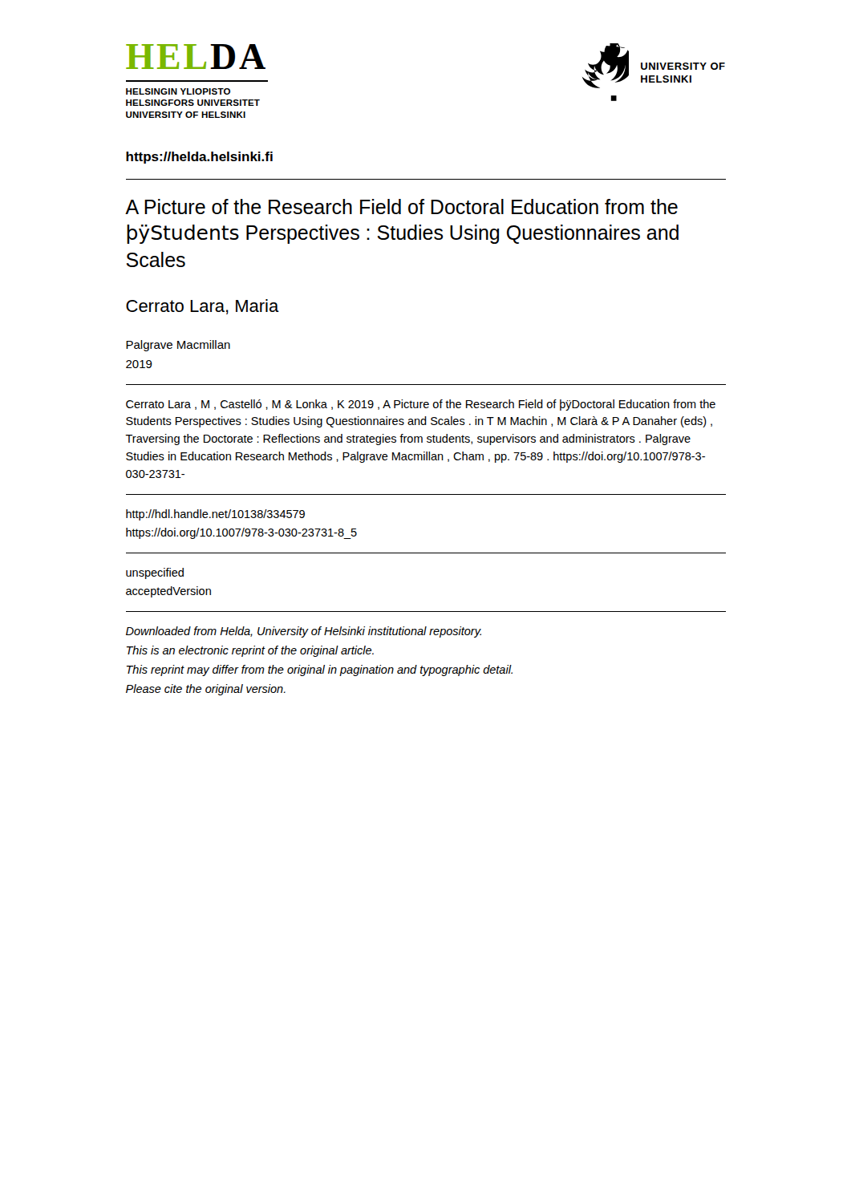HELDA
Helsingin yliopisto
Helsingfors universitet
University of Helsinki
University of
Helsinki
https://helda.helsinki.fi
A Picture of the Research Field of Doctoral Education from the þÿStudents Perspectives : Studies Using Questionnaires and Scales
Cerrato Lara, Maria
Palgrave Macmillan
2019
Cerrato Lara , M , Castelló , M & Lonka , K 2019 , A Picture of the Research Field of þÿDoctoral Education from the Students Perspectives : Studies Using Questionnaires and Scales . in T M Machin , M Clarà & P A Danaher (eds) , Traversing the Doctorate : Reflections and strategies from students, supervisors and administrators . Palgrave Studies in Education Research Methods , Palgrave Macmillan , Cham , pp. 75-89 . https://doi.org/10.1007/978-3-030-23731-
http://hdl.handle.net/10138/334579
https://doi.org/10.1007/978-3-030-23731-8_5
unspecified
acceptedVersion
Downloaded from Helda, University of Helsinki institutional repository.
This is an electronic reprint of the original article.
This reprint may differ from the original in pagination and typographic detail.
Please cite the original version.